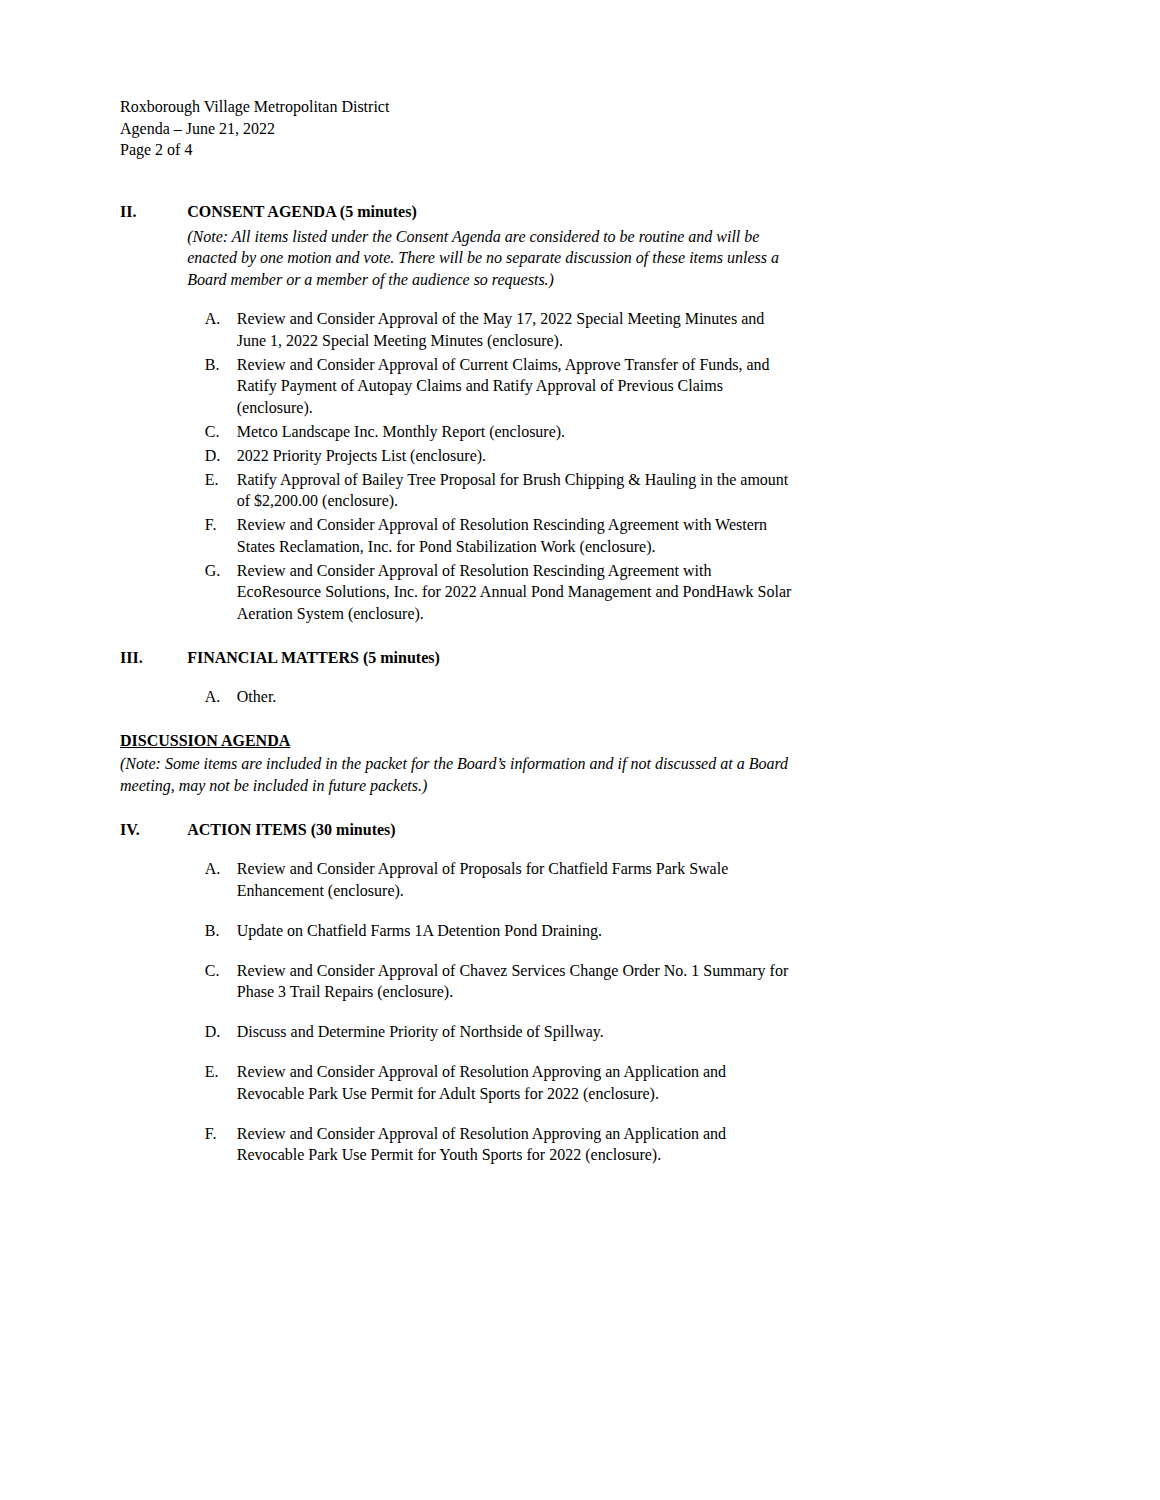Roxborough Village Metropolitan District
Agenda – June 21, 2022
Page 2 of 4
II.
CONSENT AGENDA (5 minutes)
(Note: All items listed under the Consent Agenda are considered to be routine and will be enacted by one motion and vote. There will be no separate discussion of these items unless a Board member or a member of the audience so requests.)
A.
Review and Consider Approval of the May 17, 2022 Special Meeting Minutes and June 1, 2022 Special Meeting Minutes (enclosure).
B.
Review and Consider Approval of Current Claims, Approve Transfer of Funds, and Ratify Payment of Autopay Claims and Ratify Approval of Previous Claims (enclosure).
C.
Metco Landscape Inc. Monthly Report (enclosure).
D.
2022 Priority Projects List (enclosure).
E.
Ratify Approval of Bailey Tree Proposal for Brush Chipping & Hauling in the amount of $2,200.00 (enclosure).
F.
Review and Consider Approval of Resolution Rescinding Agreement with Western States Reclamation, Inc. for Pond Stabilization Work (enclosure).
G.
Review and Consider Approval of Resolution Rescinding Agreement with EcoResource Solutions, Inc. for 2022 Annual Pond Management and PondHawk Solar Aeration System (enclosure).
III.
FINANCIAL MATTERS (5 minutes)
A.
Other.
DISCUSSION AGENDA
(Note: Some items are included in the packet for the Board’s information and if not discussed at a Board meeting, may not be included in future packets.)
IV.
ACTION ITEMS (30 minutes)
A.
Review and Consider Approval of Proposals for Chatfield Farms Park Swale Enhancement (enclosure).
B.
Update on Chatfield Farms 1A Detention Pond Draining.
C.
Review and Consider Approval of Chavez Services Change Order No. 1 Summary for Phase 3 Trail Repairs (enclosure).
D.
Discuss and Determine Priority of Northside of Spillway.
E.
Review and Consider Approval of Resolution Approving an Application and Revocable Park Use Permit for Adult Sports for 2022 (enclosure).
F.
Review and Consider Approval of Resolution Approving an Application and Revocable Park Use Permit for Youth Sports for 2022 (enclosure).